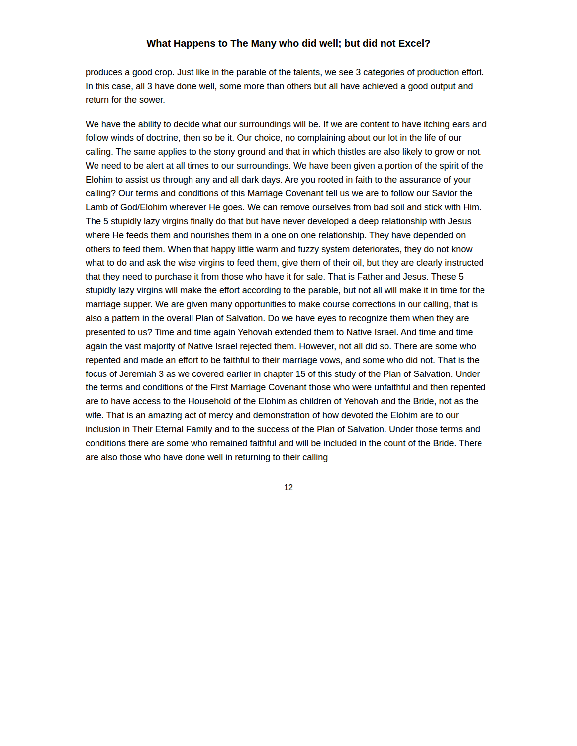What Happens to The Many who did well; but did not Excel?
produces a good crop. Just like in the parable of the talents, we see 3 categories of production effort. In this case, all 3 have done well, some more than others but all have achieved a good output and return for the sower.
We have the ability to decide what our surroundings will be. If we are content to have itching ears and follow winds of doctrine, then so be it. Our choice, no complaining about our lot in the life of our calling. The same applies to the stony ground and that in which thistles are also likely to grow or not. We need to be alert at all times to our surroundings. We have been given a portion of the spirit of the Elohim to assist us through any and all dark days. Are you rooted in faith to the assurance of your calling? Our terms and conditions of this Marriage Covenant tell us we are to follow our Savior the Lamb of God/Elohim wherever He goes. We can remove ourselves from bad soil and stick with Him. The 5 stupidly lazy virgins finally do that but have never developed a deep relationship with Jesus where He feeds them and nourishes them in a one on one relationship. They have depended on others to feed them. When that happy little warm and fuzzy system deteriorates, they do not know what to do and ask the wise virgins to feed them, give them of their oil, but they are clearly instructed that they need to purchase it from those who have it for sale. That is Father and Jesus. These 5 stupidly lazy virgins will make the effort according to the parable, but not all will make it in time for the marriage supper. We are given many opportunities to make course corrections in our calling, that is also a pattern in the overall Plan of Salvation. Do we have eyes to recognize them when they are presented to us? Time and time again Yehovah extended them to Native Israel. And time and time again the vast majority of Native Israel rejected them. However, not all did so. There are some who repented and made an effort to be faithful to their marriage vows, and some who did not. That is the focus of Jeremiah 3 as we covered earlier in chapter 15 of this study of the Plan of Salvation. Under the terms and conditions of the First Marriage Covenant those who were unfaithful and then repented are to have access to the Household of the Elohim as children of Yehovah and the Bride, not as the wife. That is an amazing act of mercy and demonstration of how devoted the Elohim are to our inclusion in Their Eternal Family and to the success of the Plan of Salvation. Under those terms and conditions there are some who remained faithful and will be included in the count of the Bride. There are also those who have done well in returning to their calling
12